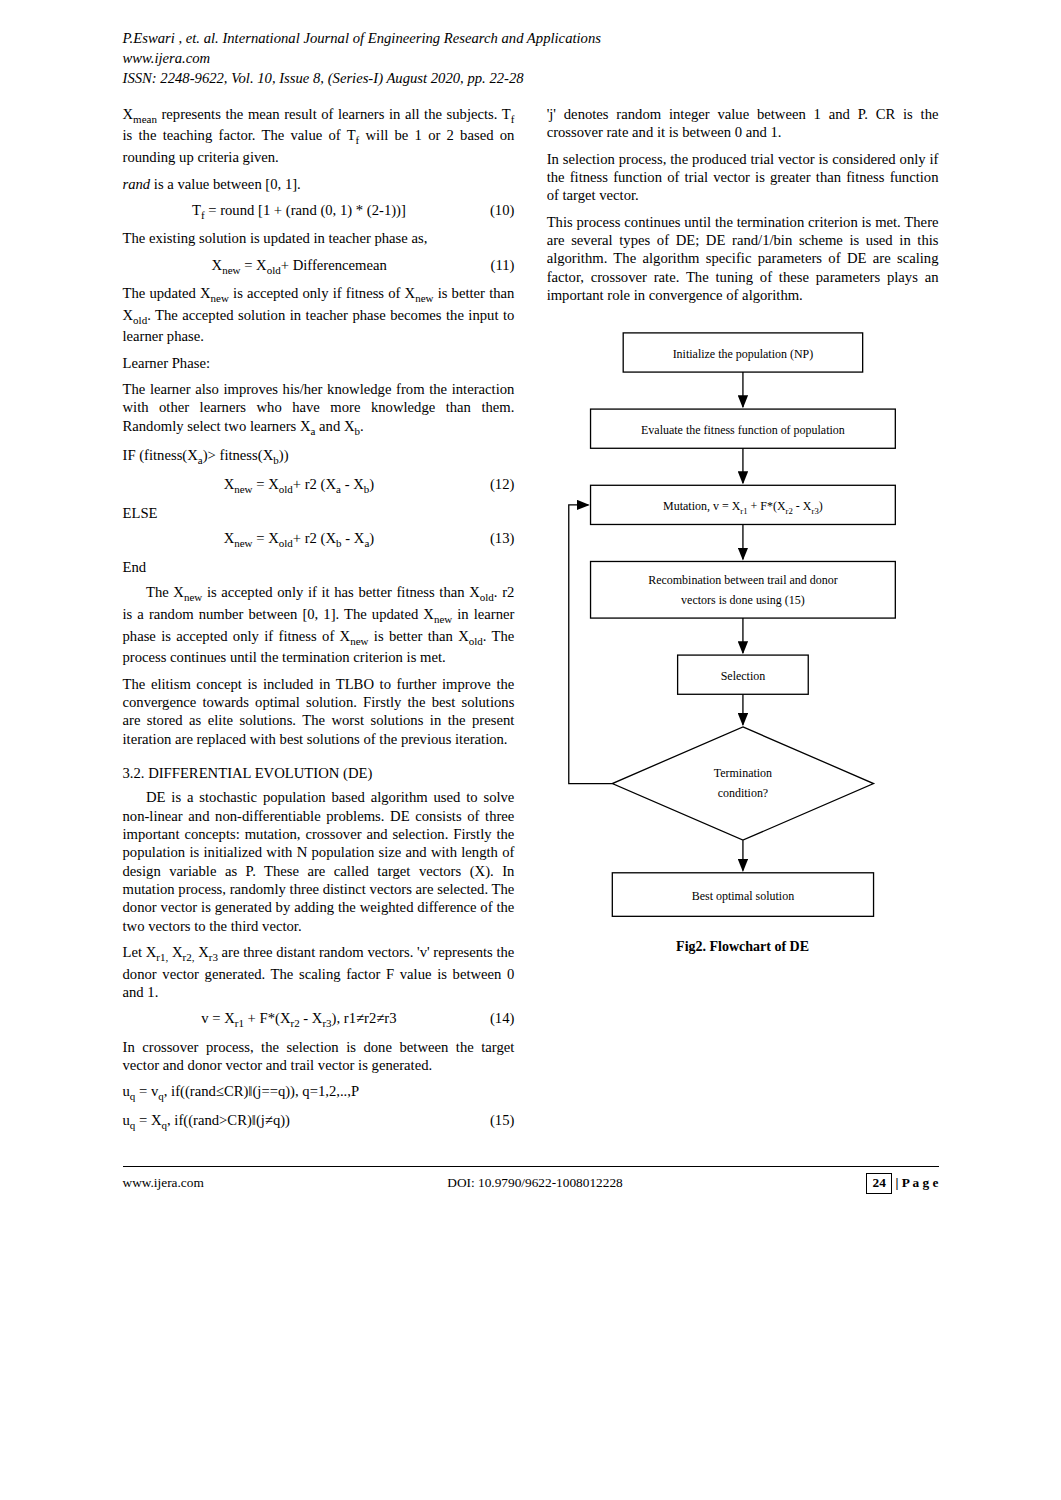P.Eswari , et. al. International Journal of Engineering Research and Applications
www.ijera.com
ISSN: 2248-9622, Vol. 10, Issue 8, (Series-I) August 2020, pp. 22-28
Xmean represents the mean result of learners in all the subjects. Tf is the teaching factor. The value of Tf will be 1 or 2 based on rounding up criteria given.
rand is a value between [0, 1].
Tf = round [1 + (rand (0, 1) * (2-1))] (10)
The existing solution is updated in teacher phase as,
Xnew = Xold+ Differencemean (11)
The updated Xnew is accepted only if fitness of Xnew is better than Xold. The accepted solution in teacher phase becomes the input to learner phase.
Learner Phase:
The learner also improves his/her knowledge from the interaction with other learners who have more knowledge than them. Randomly select two learners Xa and Xb.
IF (fitness(Xa)> fitness(Xb))
Xnew = Xold+ r2 (Xa - Xb) (12)
ELSE
Xnew = Xold+ r2 (Xb - Xa) (13)
End
The Xnew is accepted only if it has better fitness than Xold. r2 is a random number between [0, 1]. The updated Xnew in learner phase is accepted only if fitness of Xnew is better than Xold. The process continues until the termination criterion is met.
The elitism concept is included in TLBO to further improve the convergence towards optimal solution. Firstly the best solutions are stored as elite solutions. The worst solutions in the present iteration are replaced with best solutions of the previous iteration.
3.2. Differential Evolution (DE)
DE is a stochastic population based algorithm used to solve non-linear and non-differentiable problems. DE consists of three important concepts: mutation, crossover and selection. Firstly the population is initialized with N population size and with length of design variable as P. These are called target vectors (X). In mutation process, randomly three distinct vectors are selected. The donor vector is generated by adding the weighted difference of the two vectors to the third vector.
Let Xr1, Xr2, Xr3 are three distant random vectors. 'v' represents the donor vector generated. The scaling factor F value is between 0 and 1.
v = Xr1 + F*(Xr2 - Xr3), r1≠r2≠r3 (14)
In crossover process, the selection is done between the target vector and donor vector and trail vector is generated.
uq = vq, if((rand≤CR)‖(j==q)), q=1,2,..,P
(15) uq = Xq, if((rand>CR)‖(j≠q))
'j' denotes random integer value between 1 and P. CR is the crossover rate and it is between 0 and 1.
In selection process, the produced trial vector is considered only if the fitness function of trial vector is greater than fitness function of target vector.
This process continues until the termination criterion is met. There are several types of DE; DE rand/1/bin scheme is used in this algorithm. The algorithm specific parameters of DE are scaling factor, crossover rate. The tuning of these parameters plays an important role in convergence of algorithm.
Initialize the population (NP) Evaluate the fitness function of population Mutation, v = Xr1 + F*(Xr2 - Xr3) Recombination between trail and donor vectors is done using (15) Selection Termination condition? Best optimal solution
Fig2. Flowchart of DE
www.ijera.com DOI: 10.9790/9622-1008012228 24 | P a g e